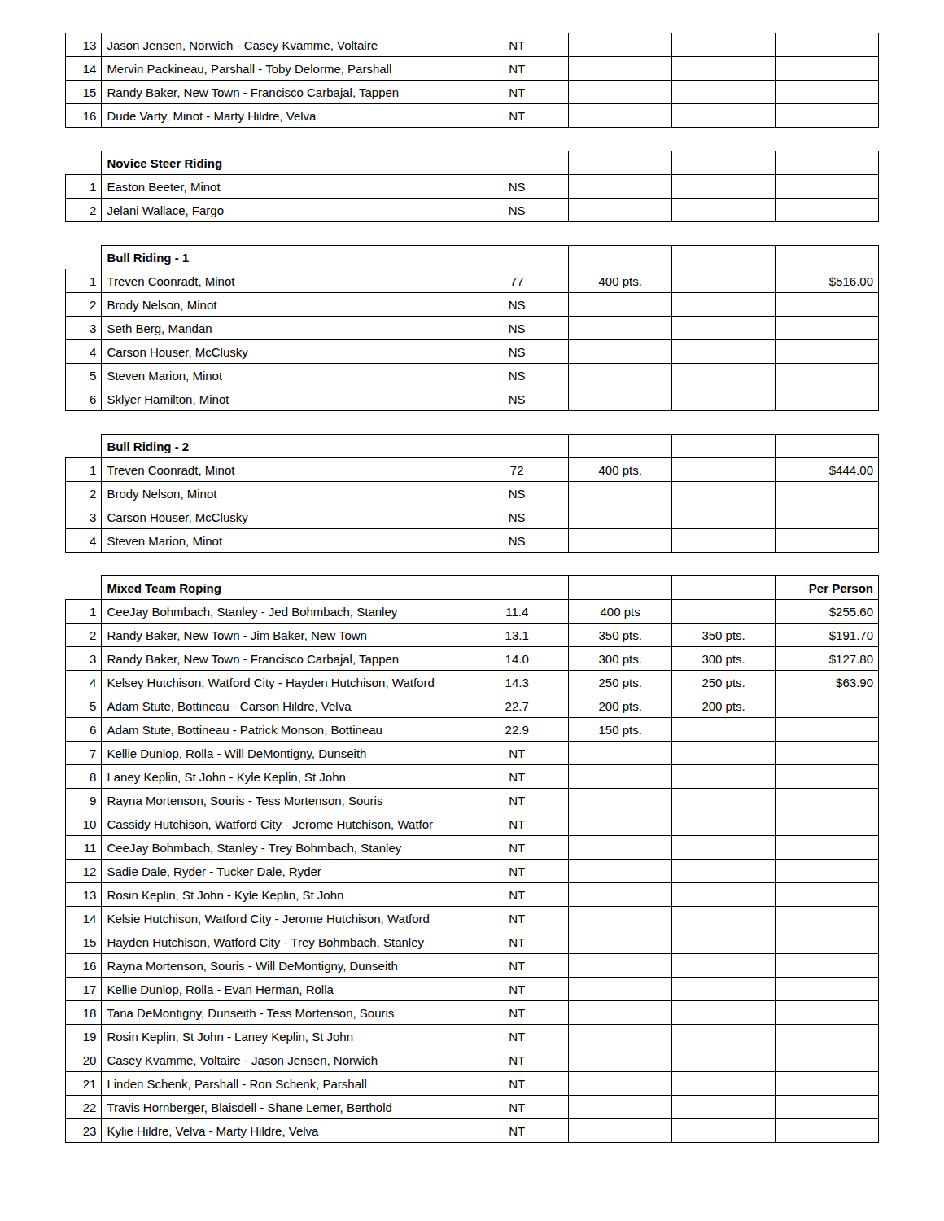| 13 | Jason Jensen, Norwich - Casey Kvamme, Voltaire | NT | | | |
| 14 | Mervin Packineau, Parshall - Toby Delorme, Parshall | NT | | | |
| 15 | Randy Baker, New Town - Francisco Carbajal, Tappen | NT | | | |
| 16 | Dude Varty, Minot - Marty Hildre, Velva | NT | | | |
| | Novice Steer Riding | | | | |
| 1 | Easton Beeter, Minot | NS | | | |
| 2 | Jelani Wallace, Fargo | NS | | | |
| | Bull Riding - 1 | | | | |
| 1 | Treven Coonradt, Minot | 77 | 400 pts. | | $516.00 |
| 2 | Brody Nelson, Minot | NS | | | |
| 3 | Seth Berg, Mandan | NS | | | |
| 4 | Carson Houser, McClusky | NS | | | |
| 5 | Steven Marion, Minot | NS | | | |
| 6 | Sklyer Hamilton, Minot | NS | | | |
| | Bull Riding - 2 | | | | |
| 1 | Treven Coonradt, Minot | 72 | 400 pts. | | $444.00 |
| 2 | Brody Nelson, Minot | NS | | | |
| 3 | Carson Houser, McClusky | NS | | | |
| 4 | Steven Marion, Minot | NS | | | |
| | Mixed Team Roping | | | | Per Person |
| 1 | CeeJay Bohmbach, Stanley - Jed Bohmbach, Stanley | 11.4 | 400 pts | | $255.60 |
| 2 | Randy Baker, New Town - Jim Baker, New Town | 13.1 | 350 pts. | 350 pts. | $191.70 |
| 3 | Randy Baker, New Town - Francisco Carbajal, Tappen | 14.0 | 300 pts. | 300 pts. | $127.80 |
| 4 | Kelsey Hutchison, Watford City - Hayden Hutchison, Watford | 14.3 | 250 pts. | 250 pts. | $63.90 |
| 5 | Adam Stute, Bottineau - Carson Hildre, Velva | 22.7 | 200 pts. | 200 pts. | |
| 6 | Adam Stute, Bottineau - Patrick Monson, Bottineau | 22.9 | 150 pts. | | |
| 7 | Kellie Dunlop, Rolla - Will DeMontigny, Dunseith | NT | | | |
| 8 | Laney Keplin, St John - Kyle Keplin, St John | NT | | | |
| 9 | Rayna Mortenson, Souris - Tess Mortenson, Souris | NT | | | |
| 10 | Cassidy Hutchison, Watford City - Jerome Hutchison, Watfor | NT | | | |
| 11 | CeeJay Bohmbach, Stanley - Trey Bohmbach, Stanley | NT | | | |
| 12 | Sadie Dale, Ryder - Tucker Dale, Ryder | NT | | | |
| 13 | Rosin Keplin, St John - Kyle Keplin, St John | NT | | | |
| 14 | Kelsie Hutchison, Watford City - Jerome Hutchison, Watford | NT | | | |
| 15 | Hayden Hutchison, Watford City - Trey Bohmbach, Stanley | NT | | | |
| 16 | Rayna Mortenson, Souris - Will DeMontigny, Dunseith | NT | | | |
| 17 | Kellie Dunlop, Rolla - Evan Herman, Rolla | NT | | | |
| 18 | Tana DeMontigny, Dunseith - Tess Mortenson, Souris | NT | | | |
| 19 | Rosin Keplin, St John - Laney Keplin, St John | NT | | | |
| 20 | Casey Kvamme, Voltaire - Jason Jensen, Norwich | NT | | | |
| 21 | Linden Schenk, Parshall - Ron Schenk, Parshall | NT | | | |
| 22 | Travis Hornberger, Blaisdell - Shane Lemer, Berthold | NT | | | |
| 23 | Kylie Hildre, Velva - Marty Hildre, Velva | NT | | | |